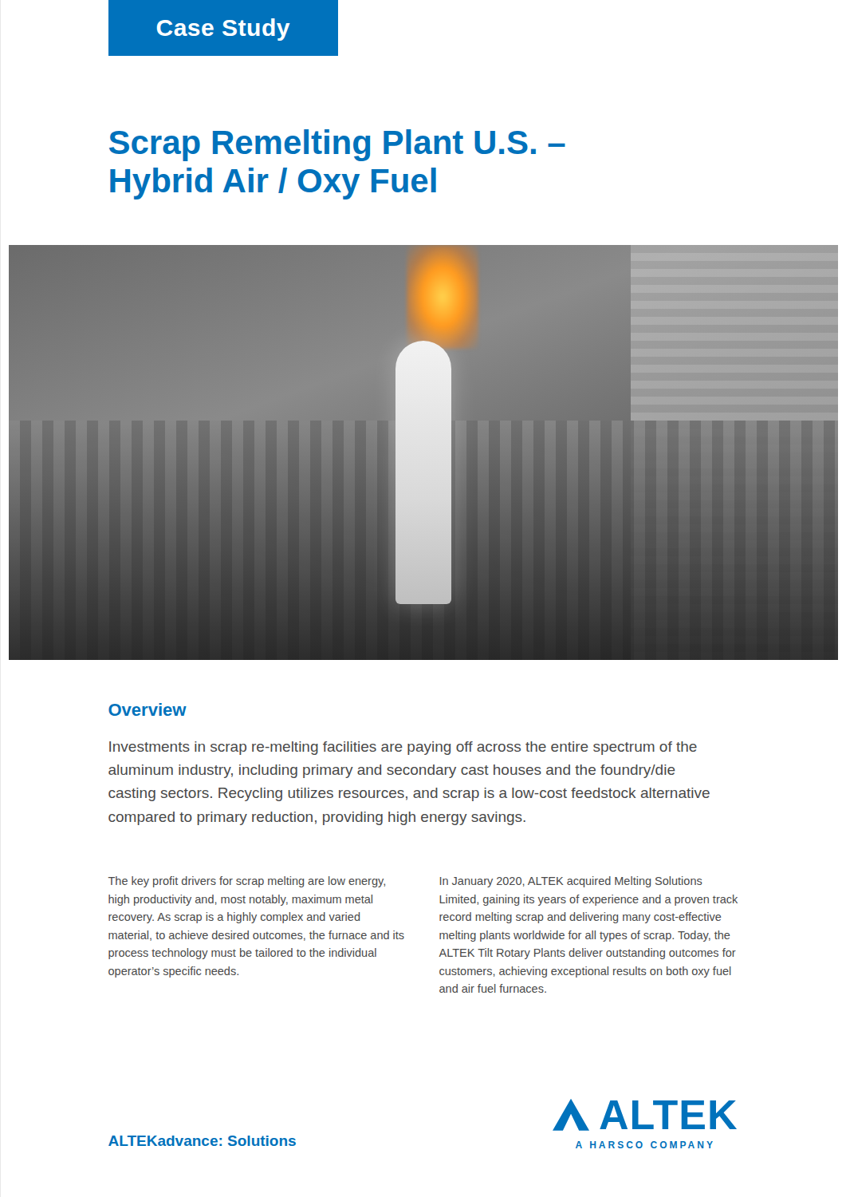Case Study
Scrap Remelting Plant U.S. –
Hybrid Air / Oxy Fuel
Overview
Investments in scrap re-melting facilities are paying off across the entire spectrum of the aluminum industry, including primary and secondary cast houses and the foundry/die casting sectors. Recycling utilizes resources, and scrap is a low-cost feedstock alternative compared to primary reduction, providing high energy savings.
The key profit drivers for scrap melting are low energy, high productivity and, most notably, maximum metal recovery. As scrap is a highly complex and varied material, to achieve desired outcomes, the furnace and its process technology must be tailored to the individual operator’s specific needs.
In January 2020, ALTEK acquired Melting Solutions Limited, gaining its years of experience and a proven track record melting scrap and delivering many cost-effective melting plants worldwide for all types of scrap. Today, the ALTEK Tilt Rotary Plants deliver outstanding outcomes for customers, achieving exceptional results on both oxy fuel and air fuel furnaces.
ALTEKadvance: Solutions
ALTEK
A HARSCO COMPANY